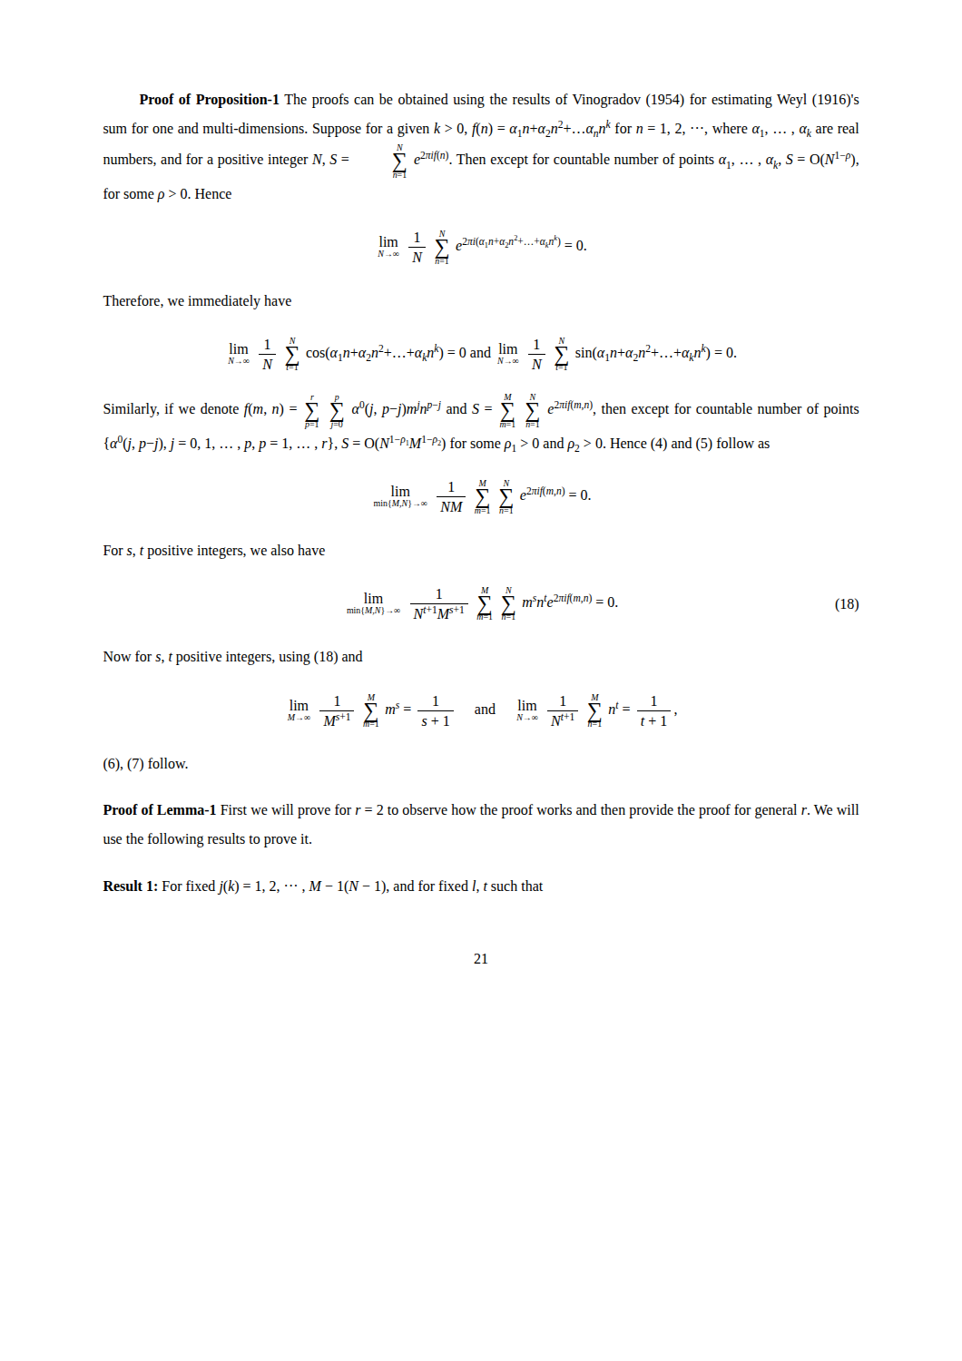Proof of Proposition-1 The proofs can be obtained using the results of Vinogradov (1954) for estimating Weyl (1916)'s sum for one and multi-dimensions. Suppose for a given k > 0, f(n) = α1n+α2n2+…αnnk for n = 1, 2, ···, where α1, … , αk are real numbers, and for a positive integer N, S = N∑n=1 e2πif(n). Then except for countable number of points α1, … , αk, S = O(N1−ρ), for some ρ > 0. Hence
lim N→∞ 1 N N∑n=1 e2πi(α1n+α2n2+…+αknk) = 0.
Therefore, we immediately have
lim N→∞ 1 N N∑t=1 cos(α1n+α2n2+…+αknk) = 0 and lim N→∞ 1 N N∑t=1 sin(α1n+α2n2+…+αknk) = 0.
Similarly, if we denote f(m, n) = r∑p=1 p∑j=0 α0(j, p−j)mjnp−j and S = M∑m=1 N∑n=1 e2πif(m,n), then except for countable number of points {α0(j, p−j), j = 0, 1, … , p, p = 1, … , r}, S = O(N1−ρ1M1−ρ2) for some ρ1 > 0 and ρ2 > 0. Hence (4) and (5) follow as
lim min{M,N}→∞ 1 NM M∑m=1 N∑n=1 e2πif(m,n) = 0.
For s, t positive integers, we also have
lim min{M,N}→∞ 1 Nt+1Ms+1 M∑m=1 N∑n=1 msnte2πif(m,n) = 0. (18)
Now for s, t positive integers, using (18) and
lim M→∞ 1 Ms+1 M∑m=1 ms = 1 s + 1 and lim N→∞ 1 Nt+1 M∑n=1 nt = 1 t + 1,
(6), (7) follow.
Proof of Lemma-1 First we will prove for r = 2 to observe how the proof works and then provide the proof for general r. We will use the following results to prove it.
Result 1: For fixed j(k) = 1, 2, ··· , M − 1(N − 1), and for fixed l, t such that
21